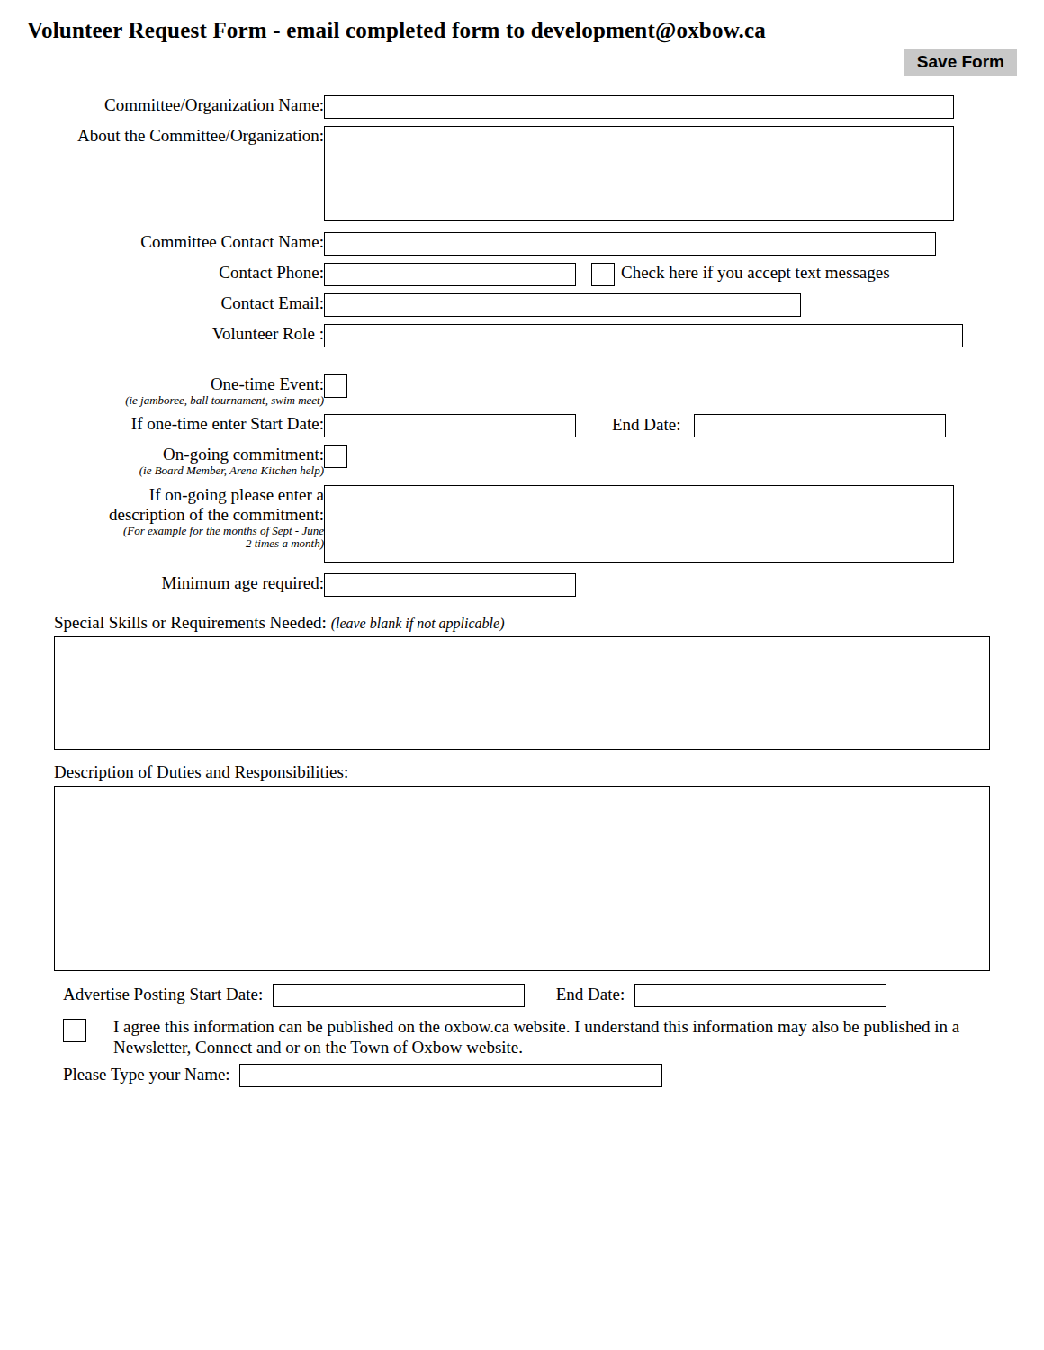Volunteer Request Form - email completed form to development@oxbow.ca
Save Form
| Committee/Organization Name: | |
| About the Committee/Organization: | |
| Committee Contact Name: | |
| Contact Phone: | | | Check here if you accept text messages |
| Contact Email: | |
| Volunteer Role : | |
| One-time Event: (ie jamboree, ball tournament, swim meet) | |
| If one-time enter Start Date: | | End Date: |
| On-going commitment: (ie Board Member, Arena Kitchen help) | |
| If on-going please enter a description of the commitment: (For example for the months of Sept - June 2 times a month) | |
| Minimum age required: | |
Special Skills or Requirements Needed: (leave blank if not applicable)
Description of Duties and Responsibilities:
Advertise Posting Start Date: End Date:
I agree this information can be published on the oxbow.ca website. I understand this information may also be published in a Newsletter, Connect and or on the Town of Oxbow website.
Please Type your Name: